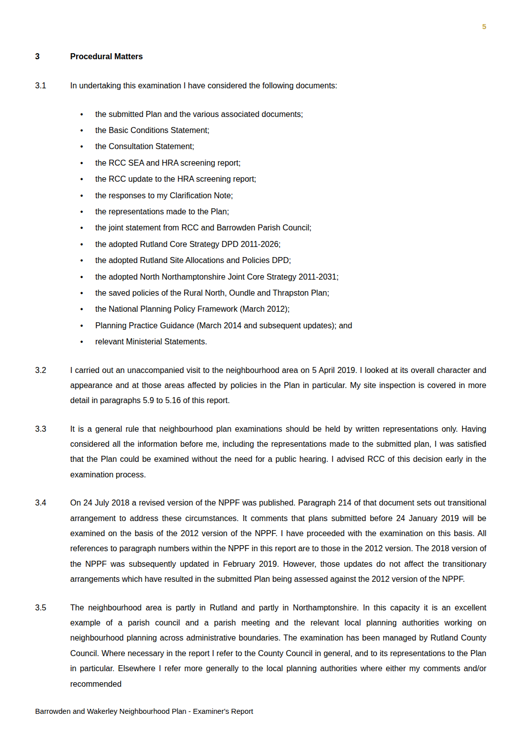5
3 Procedural Matters
3.1 In undertaking this examination I have considered the following documents:
the submitted Plan and the various associated documents;
the Basic Conditions Statement;
the Consultation Statement;
the RCC SEA and HRA screening report;
the RCC update to the HRA screening report;
the responses to my Clarification Note;
the representations made to the Plan;
the joint statement from RCC and Barrowden Parish Council;
the adopted Rutland Core Strategy DPD 2011-2026;
the adopted Rutland Site Allocations and Policies DPD;
the adopted North Northamptonshire Joint Core Strategy 2011-2031;
the saved policies of the Rural North, Oundle and Thrapston Plan;
the National Planning Policy Framework (March 2012);
Planning Practice Guidance (March 2014 and subsequent updates); and
relevant Ministerial Statements.
3.2 I carried out an unaccompanied visit to the neighbourhood area on 5 April 2019. I looked at its overall character and appearance and at those areas affected by policies in the Plan in particular. My site inspection is covered in more detail in paragraphs 5.9 to 5.16 of this report.
3.3 It is a general rule that neighbourhood plan examinations should be held by written representations only. Having considered all the information before me, including the representations made to the submitted plan, I was satisfied that the Plan could be examined without the need for a public hearing. I advised RCC of this decision early in the examination process.
3.4 On 24 July 2018 a revised version of the NPPF was published. Paragraph 214 of that document sets out transitional arrangement to address these circumstances. It comments that plans submitted before 24 January 2019 will be examined on the basis of the 2012 version of the NPPF. I have proceeded with the examination on this basis. All references to paragraph numbers within the NPPF in this report are to those in the 2012 version. The 2018 version of the NPPF was subsequently updated in February 2019. However, those updates do not affect the transitionary arrangements which have resulted in the submitted Plan being assessed against the 2012 version of the NPPF.
3.5 The neighbourhood area is partly in Rutland and partly in Northamptonshire. In this capacity it is an excellent example of a parish council and a parish meeting and the relevant local planning authorities working on neighbourhood planning across administrative boundaries. The examination has been managed by Rutland County Council. Where necessary in the report I refer to the County Council in general, and to its representations to the Plan in particular. Elsewhere I refer more generally to the local planning authorities where either my comments and/or recommended
Barrowden and Wakerley Neighbourhood Plan - Examiner's Report